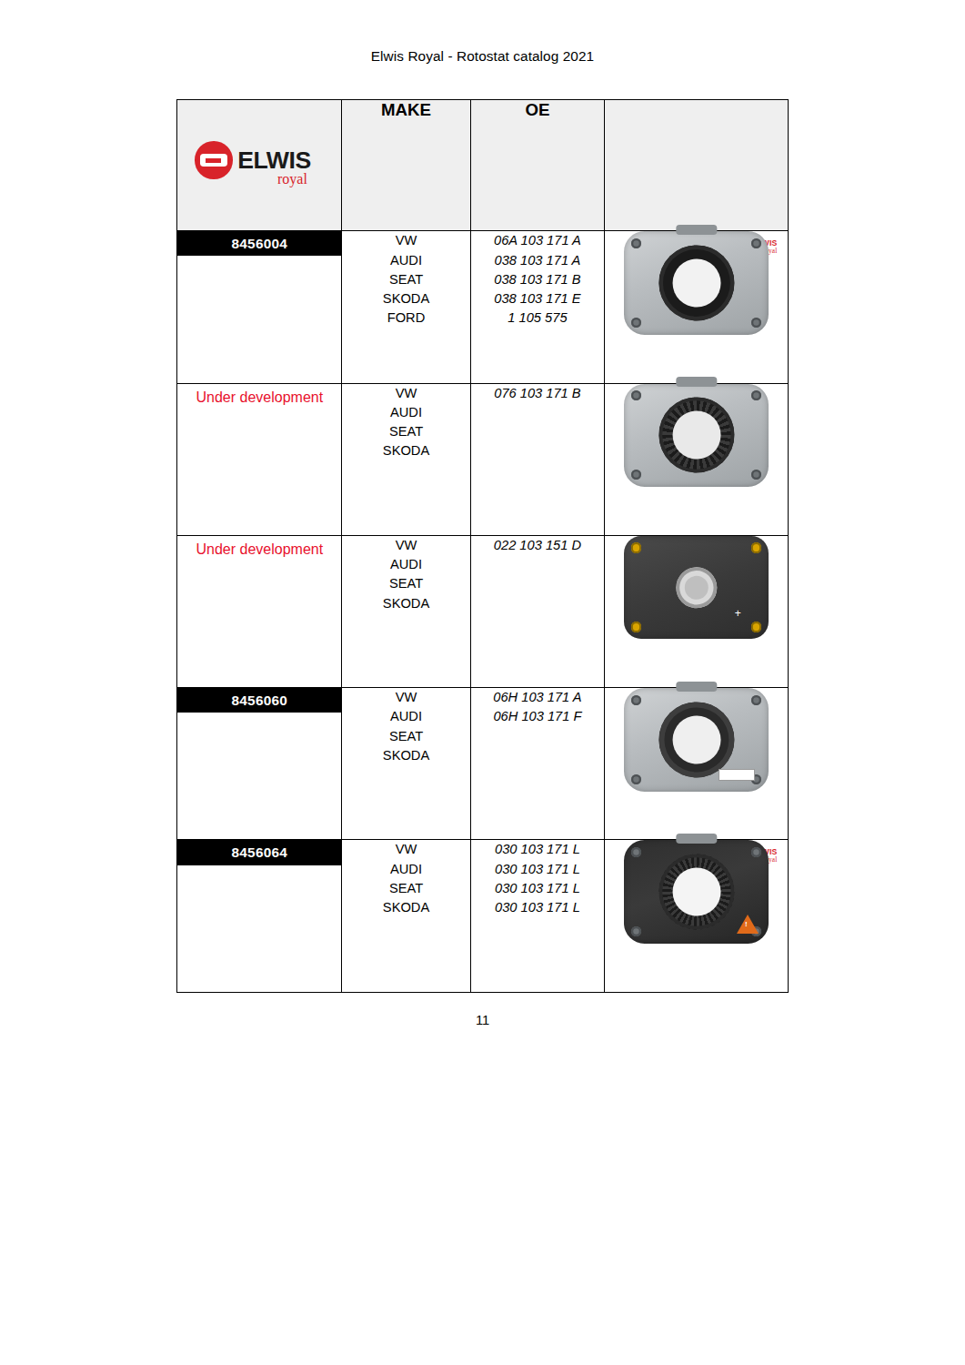Elwis Royal - Rotostat catalog 2021
| ELWIS royal | MAKE | OE | |
| --- | --- | --- | --- |
| 8456004 | VW AUDI SEAT SKODA FORD | 06A 103 171 A 038 103 171 A 038 103 171 B 038 103 171 E 1 105 575 | ELWIS royal |
| Under development | VW AUDI SEAT SKODA | 076 103 171 B | |
| Under development | VW AUDI SEAT SKODA | 022 103 151 D | + |
| 8456060 | VW AUDI SEAT SKODA | 06H 103 171 A 06H 103 171 F | |
| 8456064 | VW AUDI SEAT SKODA | 030 103 171 L 030 103 171 L 030 103 171 L 030 103 171 L | ELWIS royal |
11